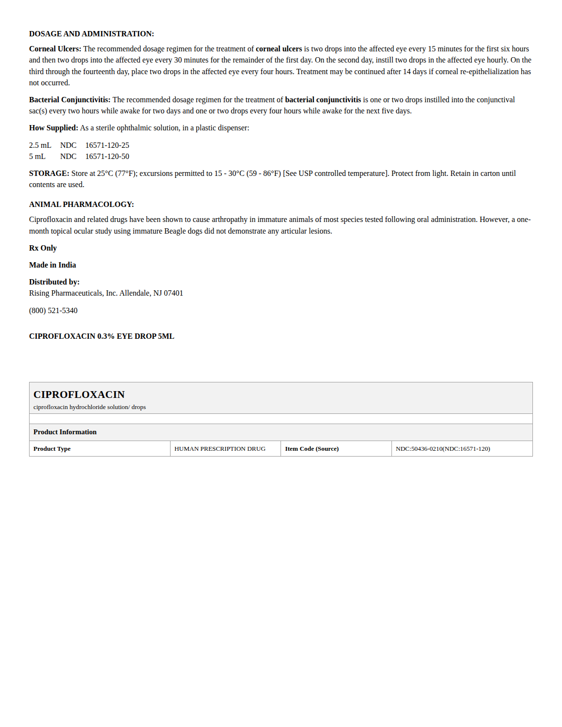DOSAGE AND ADMINISTRATION:
Corneal Ulcers: The recommended dosage regimen for the treatment of corneal ulcers is two drops into the affected eye every 15 minutes for the first six hours and then two drops into the affected eye every 30 minutes for the remainder of the first day. On the second day, instill two drops in the affected eye hourly. On the third through the fourteenth day, place two drops in the affected eye every four hours. Treatment may be continued after 14 days if corneal re-epithelialization has not occurred.
Bacterial Conjunctivitis: The recommended dosage regimen for the treatment of bacterial conjunctivitis is one or two drops instilled into the conjunctival sac(s) every two hours while awake for two days and one or two drops every four hours while awake for the next five days.
How Supplied: As a sterile ophthalmic solution, in a plastic dispenser:
| 2.5 mL | NDC | 16571-120-25 |
| 5 mL | NDC | 16571-120-50 |
STORAGE: Store at 25°C (77°F); excursions permitted to 15 - 30°C (59 - 86°F) [See USP controlled temperature]. Protect from light. Retain in carton until contents are used.
ANIMAL PHARMACOLOGY:
Ciprofloxacin and related drugs have been shown to cause arthropathy in immature animals of most species tested following oral administration. However, a one-month topical ocular study using immature Beagle dogs did not demonstrate any articular lesions.
Rx Only
Made in India
Distributed by:
Rising Pharmaceuticals, Inc. Allendale, NJ 07401
(800) 521-5340
CIPROFLOXACIN 0.3% EYE DROP 5ML
CIPROFLOXACIN ciprofloxacin hydrochloride solution/ drops
| Product Information |
| --- |
| Product Type | HUMAN PRESCRIPTION DRUG | Item Code (Source) | NDC:50436-0210(NDC:16571-120) |